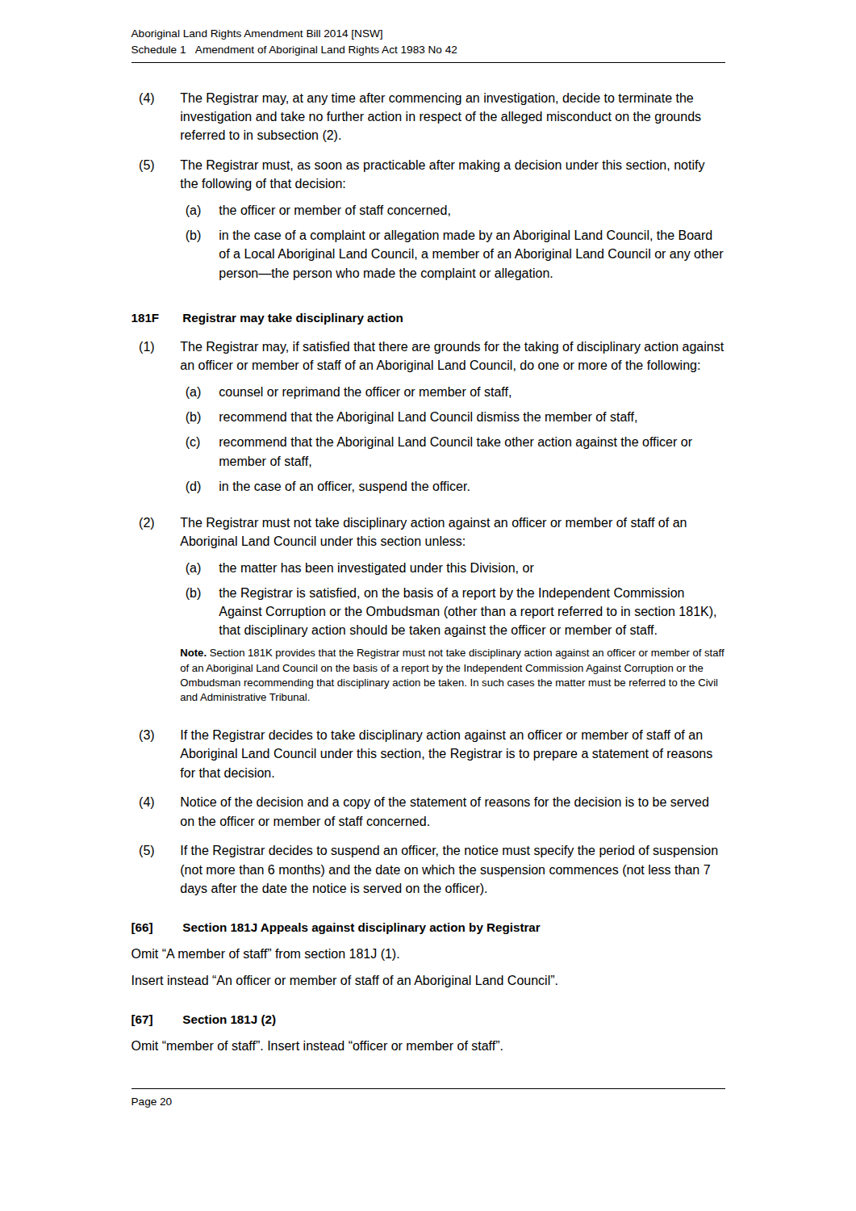Aboriginal Land Rights Amendment Bill 2014 [NSW] Schedule 1 Amendment of Aboriginal Land Rights Act 1983 No 42
(4)
The Registrar may, at any time after commencing an investigation, decide to terminate the investigation and take no further action in respect of the alleged misconduct on the grounds referred to in subsection (2).
(5)
The Registrar must, as soon as practicable after making a decision under this section, notify the following of that decision:
(a)
the officer or member of staff concerned,
(b)
in the case of a complaint or allegation made by an Aboriginal Land Council, the Board of a Local Aboriginal Land Council, a member of an Aboriginal Land Council or any other person—the person who made the complaint or allegation.
181F
Registrar may take disciplinary action
(1)
The Registrar may, if satisfied that there are grounds for the taking of disciplinary action against an officer or member of staff of an Aboriginal Land Council, do one or more of the following:
(a)
counsel or reprimand the officer or member of staff,
(b)
recommend that the Aboriginal Land Council dismiss the member of staff,
(c)
recommend that the Aboriginal Land Council take other action against the officer or member of staff,
(d)
in the case of an officer, suspend the officer.
(2)
The Registrar must not take disciplinary action against an officer or member of staff of an Aboriginal Land Council under this section unless:
(a)
the matter has been investigated under this Division, or
(b)
the Registrar is satisfied, on the basis of a report by the Independent Commission Against Corruption or the Ombudsman (other than a report referred to in section 181K), that disciplinary action should be taken against the officer or member of staff.
Note. Section 181K provides that the Registrar must not take disciplinary action against an officer or member of staff of an Aboriginal Land Council on the basis of a report by the Independent Commission Against Corruption or the Ombudsman recommending that disciplinary action be taken. In such cases the matter must be referred to the Civil and Administrative Tribunal.
(3)
If the Registrar decides to take disciplinary action against an officer or member of staff of an Aboriginal Land Council under this section, the Registrar is to prepare a statement of reasons for that decision.
(4)
Notice of the decision and a copy of the statement of reasons for the decision is to be served on the officer or member of staff concerned.
(5)
If the Registrar decides to suspend an officer, the notice must specify the period of suspension (not more than 6 months) and the date on which the suspension commences (not less than 7 days after the date the notice is served on the officer).
[66]
Section 181J Appeals against disciplinary action by Registrar
Omit “A member of staff” from section 181J (1).
Insert instead “An officer or member of staff of an Aboriginal Land Council”.
[67]
Section 181J (2)
Omit “member of staff”. Insert instead “officer or member of staff”.
Page 20